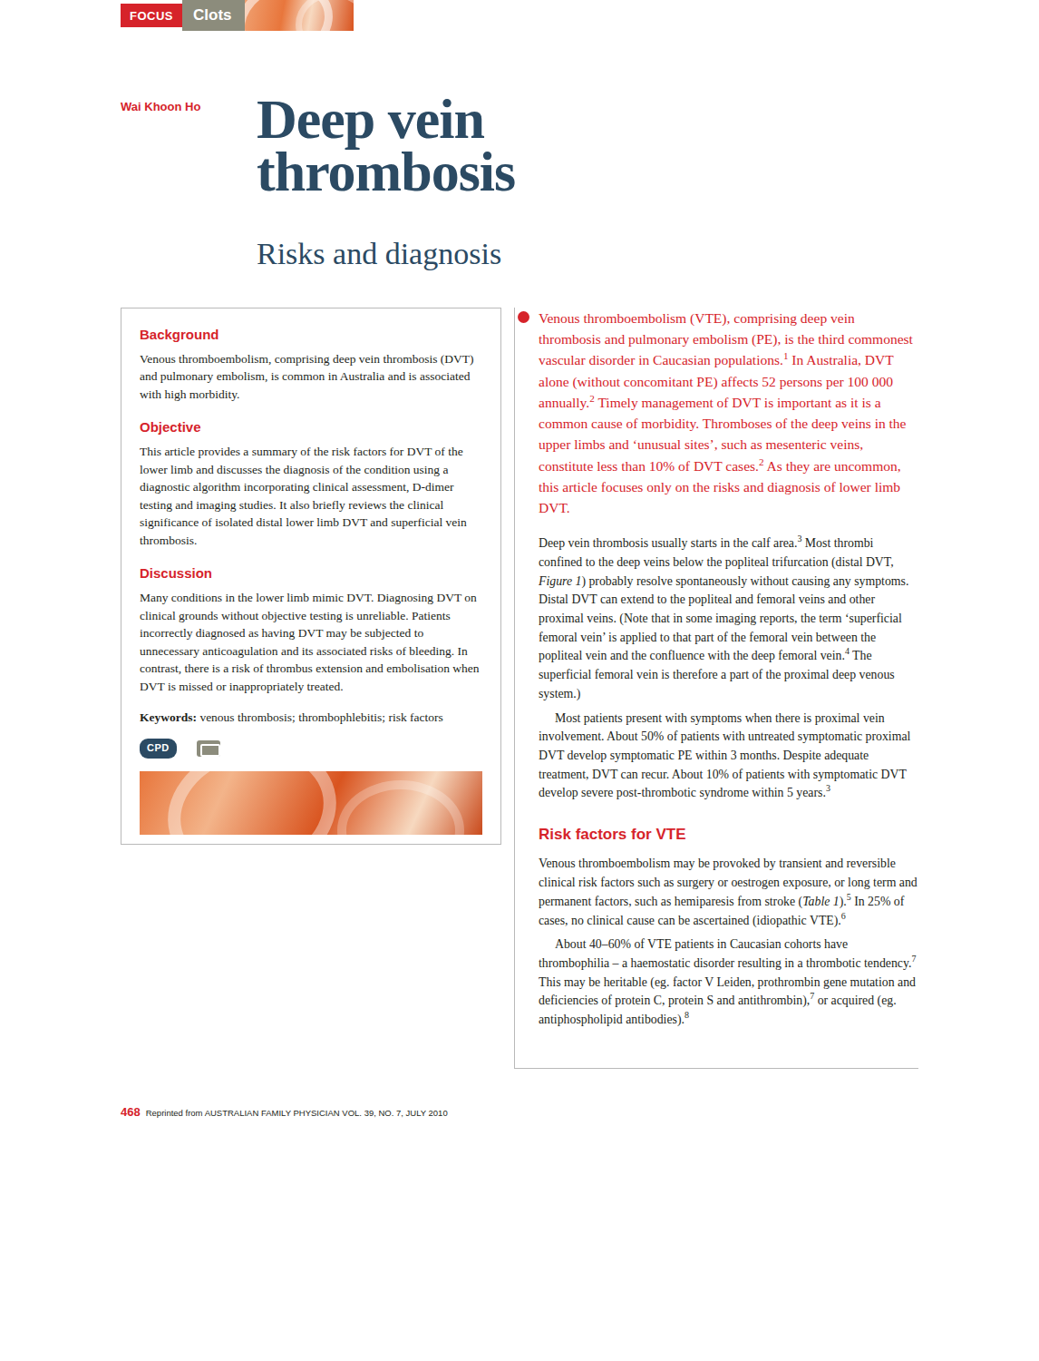FOCUS Clots
Wai Khoon Ho
Deep vein
thrombosis
Risks and diagnosis
Background
Venous thromboembolism, comprising deep vein thrombosis (DVT) and pulmonary embolism, is common in Australia and is associated with high morbidity.
Objective
This article provides a summary of the risk factors for DVT of the lower limb and discusses the diagnosis of the condition using a diagnostic algorithm incorporating clinical assessment, D-dimer testing and imaging studies. It also briefly reviews the clinical significance of isolated distal lower limb DVT and superficial vein thrombosis.
Discussion
Many conditions in the lower limb mimic DVT. Diagnosing DVT on clinical grounds without objective testing is unreliable. Patients incorrectly diagnosed as having DVT may be subjected to unnecessary anticoagulation and its associated risks of bleeding. In contrast, there is a risk of thrombus extension and embolisation when DVT is missed or inappropriately treated.
Keywords: venous thrombosis; thrombophlebitis; risk factors
CPD
Venous thromboembolism (VTE), comprising deep vein thrombosis and pulmonary embolism (PE), is the third commonest vascular disorder in Caucasian populations.1 In Australia, DVT alone (without concomitant PE) affects 52 persons per 100 000 annually.2 Timely management of DVT is important as it is a common cause of morbidity. Thromboses of the deep veins in the upper limbs and ‘unusual sites’, such as mesenteric veins, constitute less than 10% of DVT cases.2 As they are uncommon, this article focuses only on the risks and diagnosis of lower limb DVT.
Deep vein thrombosis usually starts in the calf area.3 Most thrombi confined to the deep veins below the popliteal trifurcation (distal DVT, Figure 1) probably resolve spontaneously without causing any symptoms. Distal DVT can extend to the popliteal and femoral veins and other proximal veins. (Note that in some imaging reports, the term ‘superficial femoral vein’ is applied to that part of the femoral vein between the popliteal vein and the confluence with the deep femoral vein.4 The superficial femoral vein is therefore a part of the proximal deep venous system.)
Most patients present with symptoms when there is proximal vein involvement. About 50% of patients with untreated symptomatic proximal DVT develop symptomatic PE within 3 months. Despite adequate treatment, DVT can recur. About 10% of patients with symptomatic DVT develop severe post-thrombotic syndrome within 5 years.3
Risk factors for VTE
Venous thromboembolism may be provoked by transient and reversible clinical risk factors such as surgery or oestrogen exposure, or long term and permanent factors, such as hemiparesis from stroke (Table 1).5 In 25% of cases, no clinical cause can be ascertained (idiopathic VTE).6
About 40–60% of VTE patients in Caucasian cohorts have thrombophilia – a haemostatic disorder resulting in a thrombotic tendency.7 This may be heritable (eg. factor V Leiden, prothrombin gene mutation and deficiencies of protein C, protein S and antithrombin),7 or acquired (eg. antiphospholipid antibodies).8
468 Reprinted from AUSTRALIAN FAMILY PHYSICIAN VOL. 39, NO. 7, JULY 2010